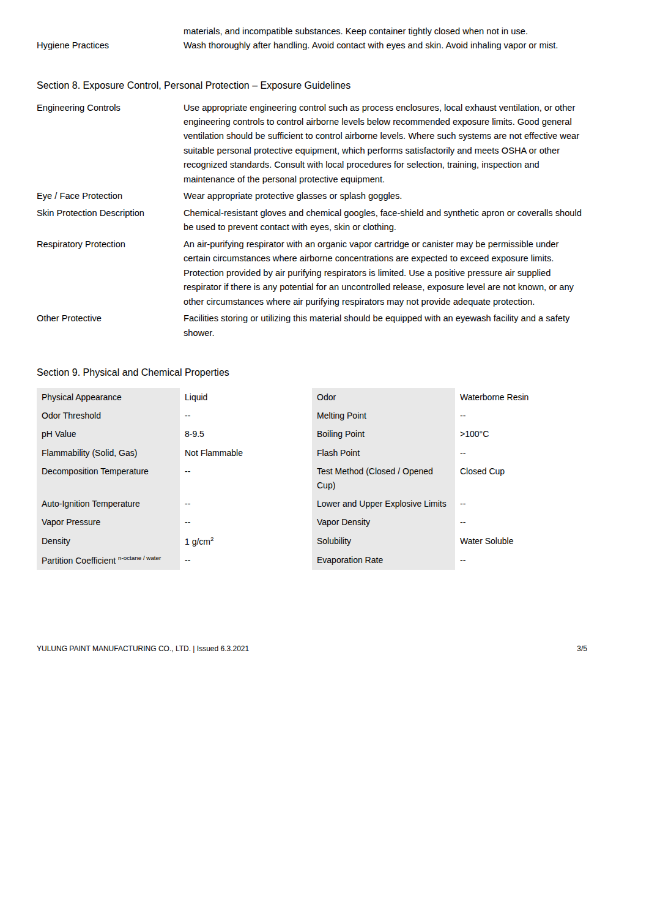materials, and incompatible substances. Keep container tightly closed when not in use.
Hygiene Practices
Wash thoroughly after handling. Avoid contact with eyes and skin. Avoid inhaling vapor or mist.
Section 8. Exposure Control, Personal Protection – Exposure Guidelines
Engineering Controls
Use appropriate engineering control such as process enclosures, local exhaust ventilation, or other engineering controls to control airborne levels below recommended exposure limits. Good general ventilation should be sufficient to control airborne levels. Where such systems are not effective wear suitable personal protective equipment, which performs satisfactorily and meets OSHA or other recognized standards. Consult with local procedures for selection, training, inspection and maintenance of the personal protective equipment.
Eye / Face Protection
Wear appropriate protective glasses or splash goggles.
Skin Protection Description
Chemical-resistant gloves and chemical googles, face-shield and synthetic apron or coveralls should be used to prevent contact with eyes, skin or clothing.
Respiratory Protection
An air-purifying respirator with an organic vapor cartridge or canister may be permissible under certain circumstances where airborne concentrations are expected to exceed exposure limits. Protection provided by air purifying respirators is limited. Use a positive pressure air supplied respirator if there is any potential for an uncontrolled release, exposure level are not known, or any other circumstances where air purifying respirators may not provide adequate protection.
Other Protective
Facilities storing or utilizing this material should be equipped with an eyewash facility and a safety shower.
Section 9. Physical and Chemical Properties
| Physical Appearance | Liquid | Odor | Waterborne Resin |
| Odor Threshold | -- | Melting Point | -- |
| pH Value | 8-9.5 | Boiling Point | >100°C |
| Flammability (Solid, Gas) | Not Flammable | Flash Point | -- |
| Decomposition Temperature | -- | Test Method (Closed / Opened Cup) | Closed Cup |
| Auto-Ignition Temperature | -- | Lower and Upper Explosive Limits | -- |
| Vapor Pressure | -- | Vapor Density | -- |
| Density | 1 g/cm 2 | Solubility | Water Soluble |
| Partition Coefficient n-octane / water | -- | Evaporation Rate | -- |
YULUNG PAINT MANUFACTURING CO., LTD. | Issued 6.3.2021
3/5